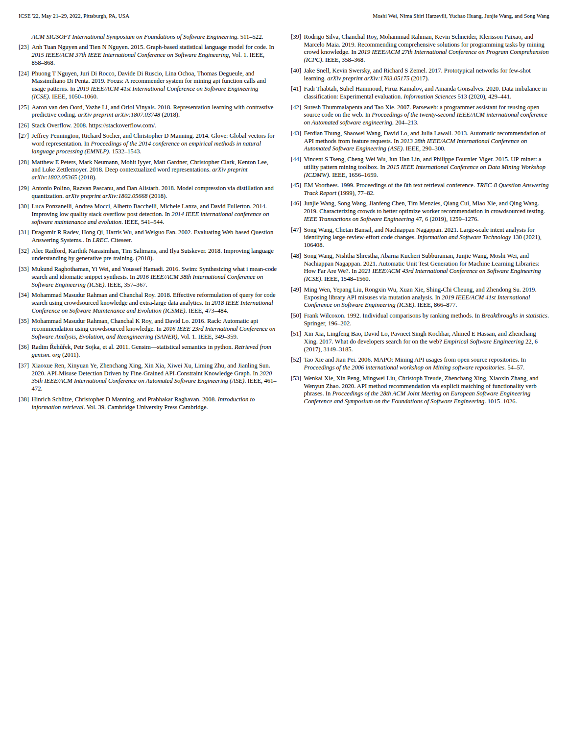ICSE '22, May 21–29, 2022, Pittsburgh, PA, USA Moshi Wei, Nima Shiri Harzevili, Yuchao Huang, Junjie Wang, and Song Wang
ACM SIGSOFT International Symposium on Foundations of Software Engineering. 511–522.
[23] Anh Tuan Nguyen and Tien N Nguyen. 2015. Graph-based statistical language model for code. In 2015 IEEE/ACM 37th IEEE International Conference on Software Engineering, Vol. 1. IEEE, 858–868.
[24] Phuong T Nguyen, Juri Di Rocco, Davide Di Ruscio, Lina Ochoa, Thomas Degueule, and Massimiliano Di Penta. 2019. Focus: A recommender system for mining api function calls and usage patterns. In 2019 IEEE/ACM 41st International Conference on Software Engineering (ICSE). IEEE, 1050–1060.
[25] Aaron van den Oord, Yazhe Li, and Oriol Vinyals. 2018. Representation learning with contrastive predictive coding. arXiv preprint arXiv:1807.03748 (2018).
[26] Stack Overflow. 2008. https://stackoverflow.com/.
[27] Jeffrey Pennington, Richard Socher, and Christopher D Manning. 2014. Glove: Global vectors for word representation. In Proceedings of the 2014 conference on empirical methods in natural language processing (EMNLP). 1532–1543.
[28] Matthew E Peters, Mark Neumann, Mohit Iyyer, Matt Gardner, Christopher Clark, Kenton Lee, and Luke Zettlemoyer. 2018. Deep contextualized word representations. arXiv preprint arXiv:1802.05365 (2018).
[29] Antonio Polino, Razvan Pascanu, and Dan Alistarh. 2018. Model compression via distillation and quantization. arXiv preprint arXiv:1802.05668 (2018).
[30] Luca Ponzanelli, Andrea Mocci, Alberto Bacchelli, Michele Lanza, and David Fullerton. 2014. Improving low quality stack overflow post detection. In 2014 IEEE international conference on software maintenance and evolution. IEEE, 541–544.
[31] Dragomir R Radev, Hong Qi, Harris Wu, and Weiguo Fan. 2002. Evaluating Web-based Question Answering Systems.. In LREC. Citeseer.
[32] Alec Radford, Karthik Narasimhan, Tim Salimans, and Ilya Sutskever. 2018. Improving language understanding by generative pre-training. (2018).
[33] Mukund Raghothaman, Yi Wei, and Youssef Hamadi. 2016. Swim: Synthesizing what i mean-code search and idiomatic snippet synthesis. In 2016 IEEE/ACM 38th International Conference on Software Engineering (ICSE). IEEE, 357–367.
[34] Mohammad Masudur Rahman and Chanchal Roy. 2018. Effective reformulation of query for code search using crowdsourced knowledge and extra-large data analytics. In 2018 IEEE International Conference on Software Maintenance and Evolution (ICSME). IEEE, 473–484.
[35] Mohammad Masudur Rahman, Chanchal K Roy, and David Lo. 2016. Rack: Automatic api recommendation using crowdsourced knowledge. In 2016 IEEE 23rd International Conference on Software Analysis, Evolution, and Reengineering (SANER), Vol. 1. IEEE, 349–359.
[36] Radim Řehůřek, Petr Sojka, et al. 2011. Gensim—statistical semantics in python. Retrieved from genism. org (2011).
[37] Xiaoxue Ren, Xinyuan Ye, Zhenchang Xing, Xin Xia, Xiwei Xu, Liming Zhu, and Jianling Sun. 2020. API-Misuse Detection Driven by Fine-Grained API-Constraint Knowledge Graph. In 2020 35th IEEE/ACM International Conference on Automated Software Engineering (ASE). IEEE, 461–472.
[38] Hinrich Schütze, Christopher D Manning, and Prabhakar Raghavan. 2008. Introduction to information retrieval. Vol. 39. Cambridge University Press Cambridge.
[39] Rodrigo Silva, Chanchal Roy, Mohammad Rahman, Kevin Schneider, Klerisson Paixao, and Marcelo Maia. 2019. Recommending comprehensive solutions for programming tasks by mining crowd knowledge. In 2019 IEEE/ACM 27th International Conference on Program Comprehension (ICPC). IEEE, 358–368.
[40] Jake Snell, Kevin Swersky, and Richard S Zemel. 2017. Prototypical networks for few-shot learning. arXiv preprint arXiv:1703.05175 (2017).
[41] Fadi Thabtah, Suhel Hammoud, Firuz Kamalov, and Amanda Gonsalves. 2020. Data imbalance in classification: Experimental evaluation. Information Sciences 513 (2020), 429–441.
[42] Suresh Thummalapenta and Tao Xie. 2007. Parseweb: a programmer assistant for reusing open source code on the web. In Proceedings of the twenty-second IEEE/ACM international conference on Automated software engineering. 204–213.
[43] Ferdian Thung, Shaowei Wang, David Lo, and Julia Lawall. 2013. Automatic recommendation of API methods from feature requests. In 2013 28th IEEE/ACM International Conference on Automated Software Engineering (ASE). IEEE, 290–300.
[44] Vincent S Tseng, Cheng-Wei Wu, Jun-Han Lin, and Philippe Fournier-Viger. 2015. UP-miner: a utility pattern mining toolbox. In 2015 IEEE International Conference on Data Mining Workshop (ICDMW). IEEE, 1656–1659.
[45] EM Voorhees. 1999. Proceedings of the 8th text retrieval conference. TREC-8 Question Answering Track Report (1999), 77–82.
[46] Junjie Wang, Song Wang, Jianfeng Chen, Tim Menzies, Qiang Cui, Miao Xie, and Qing Wang. 2019. Characterizing crowds to better optimize worker recommendation in crowdsourced testing. IEEE Transactions on Software Engineering 47, 6 (2019), 1259–1276.
[47] Song Wang, Chetan Bansal, and Nachiappan Nagappan. 2021. Large-scale intent analysis for identifying large-review-effort code changes. Information and Software Technology 130 (2021), 106408.
[48] Song Wang, Nishtha Shrestha, Abarna Kucheri Subburaman, Junjie Wang, Moshi Wei, and Nachiappan Nagappan. 2021. Automatic Unit Test Generation for Machine Learning Libraries: How Far Are We?. In 2021 IEEE/ACM 43rd International Conference on Software Engineering (ICSE). IEEE, 1548–1560.
[49] Ming Wen, Yepang Liu, Rongxin Wu, Xuan Xie, Shing-Chi Cheung, and Zhendong Su. 2019. Exposing library API misuses via mutation analysis. In 2019 IEEE/ACM 41st International Conference on Software Engineering (ICSE). IEEE, 866–877.
[50] Frank Wilcoxon. 1992. Individual comparisons by ranking methods. In Breakthroughs in statistics. Springer, 196–202.
[51] Xin Xia, Lingfeng Bao, David Lo, Pavneet Singh Kochhar, Ahmed E Hassan, and Zhenchang Xing. 2017. What do developers search for on the web? Empirical Software Engineering 22, 6 (2017), 3149–3185.
[52] Tao Xie and Jian Pei. 2006. MAPO: Mining API usages from open source repositories. In Proceedings of the 2006 international workshop on Mining software repositories. 54–57.
[53] Wenkai Xie, Xin Peng, Mingwei Liu, Christoph Treude, Zhenchang Xing, Xiaoxin Zhang, and Wenyun Zhao. 2020. API method recommendation via explicit matching of functionality verb phrases. In Proceedings of the 28th ACM Joint Meeting on European Software Engineering Conference and Symposium on the Foundations of Software Engineering. 1015–1026.